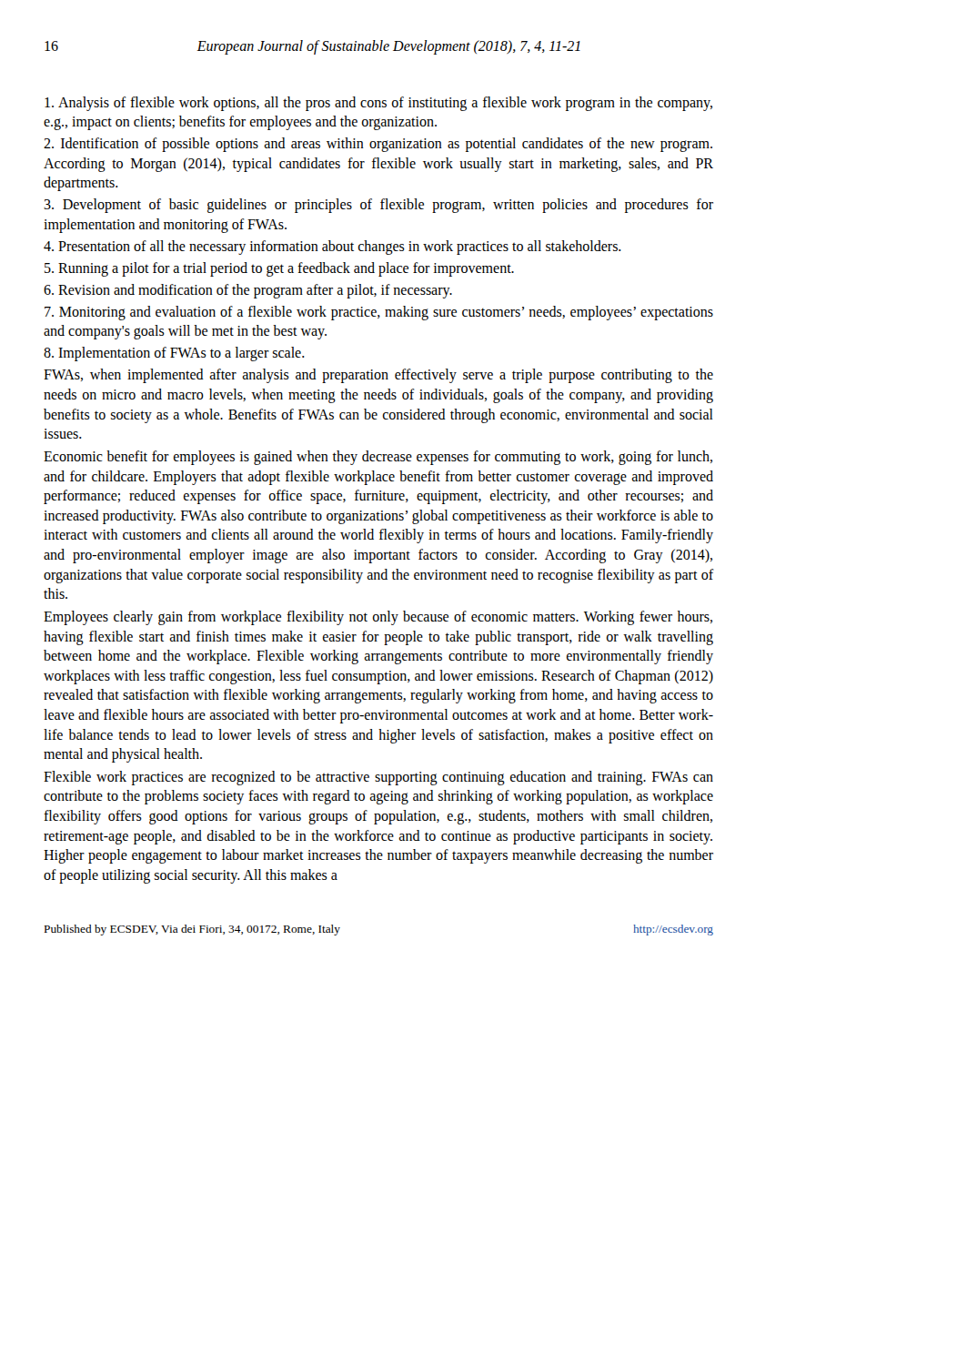16 European Journal of Sustainable Development (2018), 7, 4, 11-21
1. Analysis of flexible work options, all the pros and cons of instituting a flexible work program in the company, e.g., impact on clients; benefits for employees and the organization.
2. Identification of possible options and areas within organization as potential candidates of the new program. According to Morgan (2014), typical candidates for flexible work usually start in marketing, sales, and PR departments.
3. Development of basic guidelines or principles of flexible program, written policies and procedures for implementation and monitoring of FWAs.
4. Presentation of all the necessary information about changes in work practices to all stakeholders.
5. Running a pilot for a trial period to get a feedback and place for improvement.
6. Revision and modification of the program after a pilot, if necessary.
7. Monitoring and evaluation of a flexible work practice, making sure customers’ needs, employees’ expectations and company's goals will be met in the best way.
8. Implementation of FWAs to a larger scale.
FWAs, when implemented after analysis and preparation effectively serve a triple purpose contributing to the needs on micro and macro levels, when meeting the needs of individuals, goals of the company, and providing benefits to society as a whole. Benefits of FWAs can be considered through economic, environmental and social issues.
Economic benefit for employees is gained when they decrease expenses for commuting to work, going for lunch, and for childcare. Employers that adopt flexible workplace benefit from better customer coverage and improved performance; reduced expenses for office space, furniture, equipment, electricity, and other recourses; and increased productivity. FWAs also contribute to organizations’ global competitiveness as their workforce is able to interact with customers and clients all around the world flexibly in terms of hours and locations. Family-friendly and pro-environmental employer image are also important factors to consider. According to Gray (2014), organizations that value corporate social responsibility and the environment need to recognise flexibility as part of this.
Employees clearly gain from workplace flexibility not only because of economic matters. Working fewer hours, having flexible start and finish times make it easier for people to take public transport, ride or walk travelling between home and the workplace. Flexible working arrangements contribute to more environmentally friendly workplaces with less traffic congestion, less fuel consumption, and lower emissions. Research of Chapman (2012) revealed that satisfaction with flexible working arrangements, regularly working from home, and having access to leave and flexible hours are associated with better pro-environmental outcomes at work and at home. Better work-life balance tends to lead to lower levels of stress and higher levels of satisfaction, makes a positive effect on mental and physical health.
Flexible work practices are recognized to be attractive supporting continuing education and training. FWAs can contribute to the problems society faces with regard to ageing and shrinking of working population, as workplace flexibility offers good options for various groups of population, e.g., students, mothers with small children, retirement-age people, and disabled to be in the workforce and to continue as productive participants in society. Higher people engagement to labour market increases the number of taxpayers meanwhile decreasing the number of people utilizing social security. All this makes a
Published by ECSDEV, Via dei Fiori, 34, 00172, Rome, Italy http://ecsdev.org